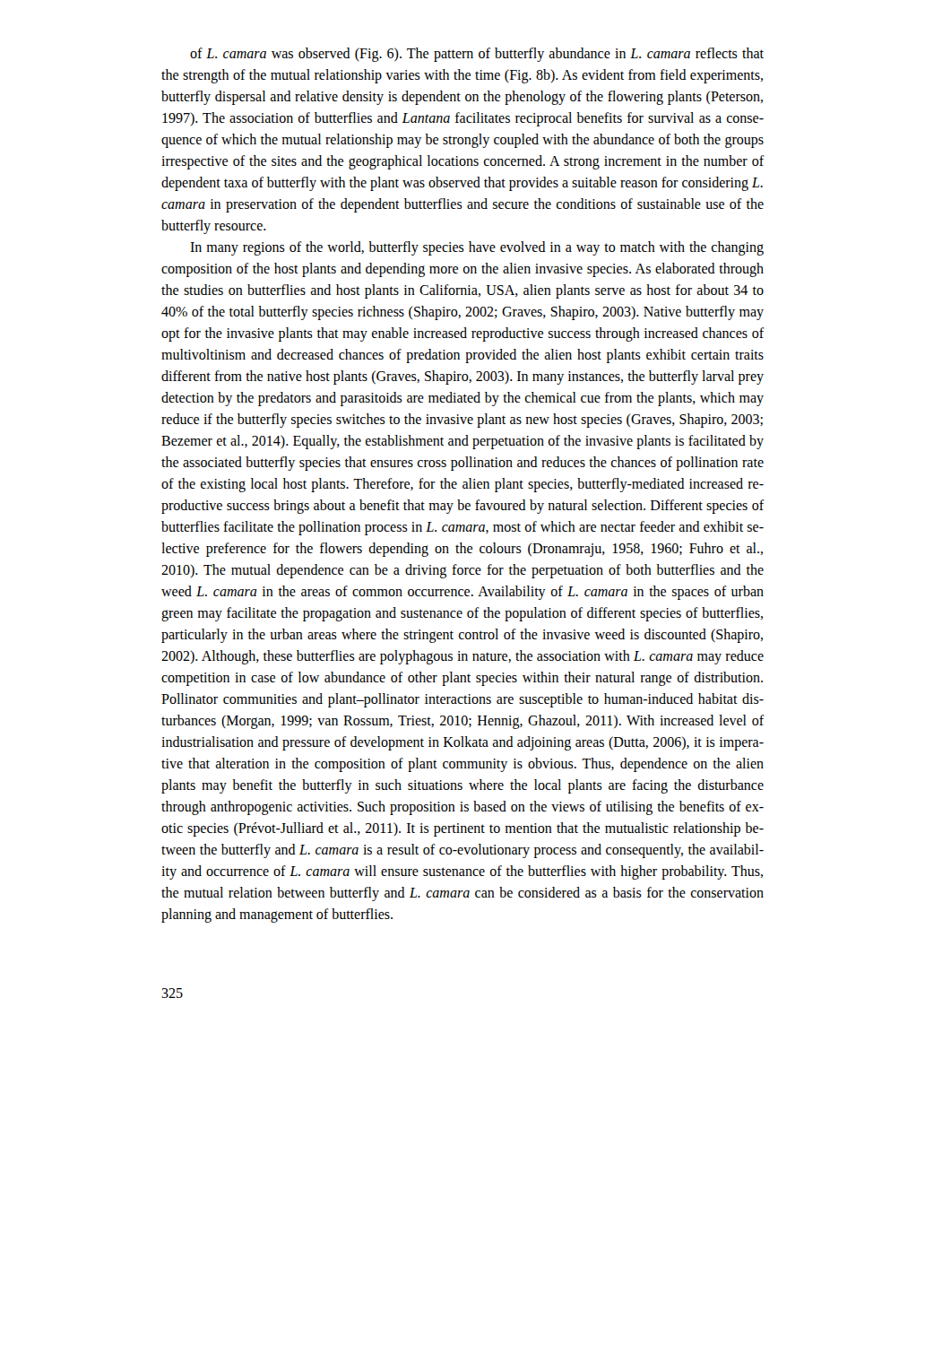of L. camara was observed (Fig. 6). The pattern of butterfly abundance in L. camara reflects that the strength of the mutual relationship varies with the time (Fig. 8b). As evident from field experiments, butterfly dispersal and relative density is dependent on the phenology of the flowering plants (Peterson, 1997). The association of butterflies and Lantana facilitates reciprocal benefits for survival as a consequence of which the mutual relationship may be strongly coupled with the abundance of both the groups irrespective of the sites and the geographical locations concerned. A strong increment in the number of dependent taxa of butterfly with the plant was observed that provides a suitable reason for considering L. camara in preservation of the dependent butterflies and secure the conditions of sustainable use of the butterfly resource.
In many regions of the world, butterfly species have evolved in a way to match with the changing composition of the host plants and depending more on the alien invasive species. As elaborated through the studies on butterflies and host plants in California, USA, alien plants serve as host for about 34 to 40% of the total butterfly species richness (Shapiro, 2002; Graves, Shapiro, 2003). Native butterfly may opt for the invasive plants that may enable increased reproductive success through increased chances of multivoltinism and decreased chances of predation provided the alien host plants exhibit certain traits different from the native host plants (Graves, Shapiro, 2003). In many instances, the butterfly larval prey detection by the predators and parasitoids are mediated by the chemical cue from the plants, which may reduce if the butterfly species switches to the invasive plant as new host species (Graves, Shapiro, 2003; Bezemer et al., 2014). Equally, the establishment and perpetuation of the invasive plants is facilitated by the associated butterfly species that ensures cross pollination and reduces the chances of pollination rate of the existing local host plants. Therefore, for the alien plant species, butterfly-mediated increased reproductive success brings about a benefit that may be favoured by natural selection. Different species of butterflies facilitate the pollination process in L. camara, most of which are nectar feeder and exhibit selective preference for the flowers depending on the colours (Dronamraju, 1958, 1960; Fuhro et al., 2010). The mutual dependence can be a driving force for the perpetuation of both butterflies and the weed L. camara in the areas of common occurrence. Availability of L. camara in the spaces of urban green may facilitate the propagation and sustenance of the population of different species of butterflies, particularly in the urban areas where the stringent control of the invasive weed is discounted (Shapiro, 2002). Although, these butterflies are polyphagous in nature, the association with L. camara may reduce competition in case of low abundance of other plant species within their natural range of distribution. Pollinator communities and plant–pollinator interactions are susceptible to human-induced habitat disturbances (Morgan, 1999; van Rossum, Triest, 2010; Hennig, Ghazoul, 2011). With increased level of industrialisation and pressure of development in Kolkata and adjoining areas (Dutta, 2006), it is imperative that alteration in the composition of plant community is obvious. Thus, dependence on the alien plants may benefit the butterfly in such situations where the local plants are facing the disturbance through anthropogenic activities. Such proposition is based on the views of utilising the benefits of exotic species (Prévot-Julliard et al., 2011). It is pertinent to mention that the mutualistic relationship between the butterfly and L. camara is a result of co-evolutionary process and consequently, the availability and occurrence of L. camara will ensure sustenance of the butterflies with higher probability. Thus, the mutual relation between butterfly and L. camara can be considered as a basis for the conservation planning and management of butterflies.
325